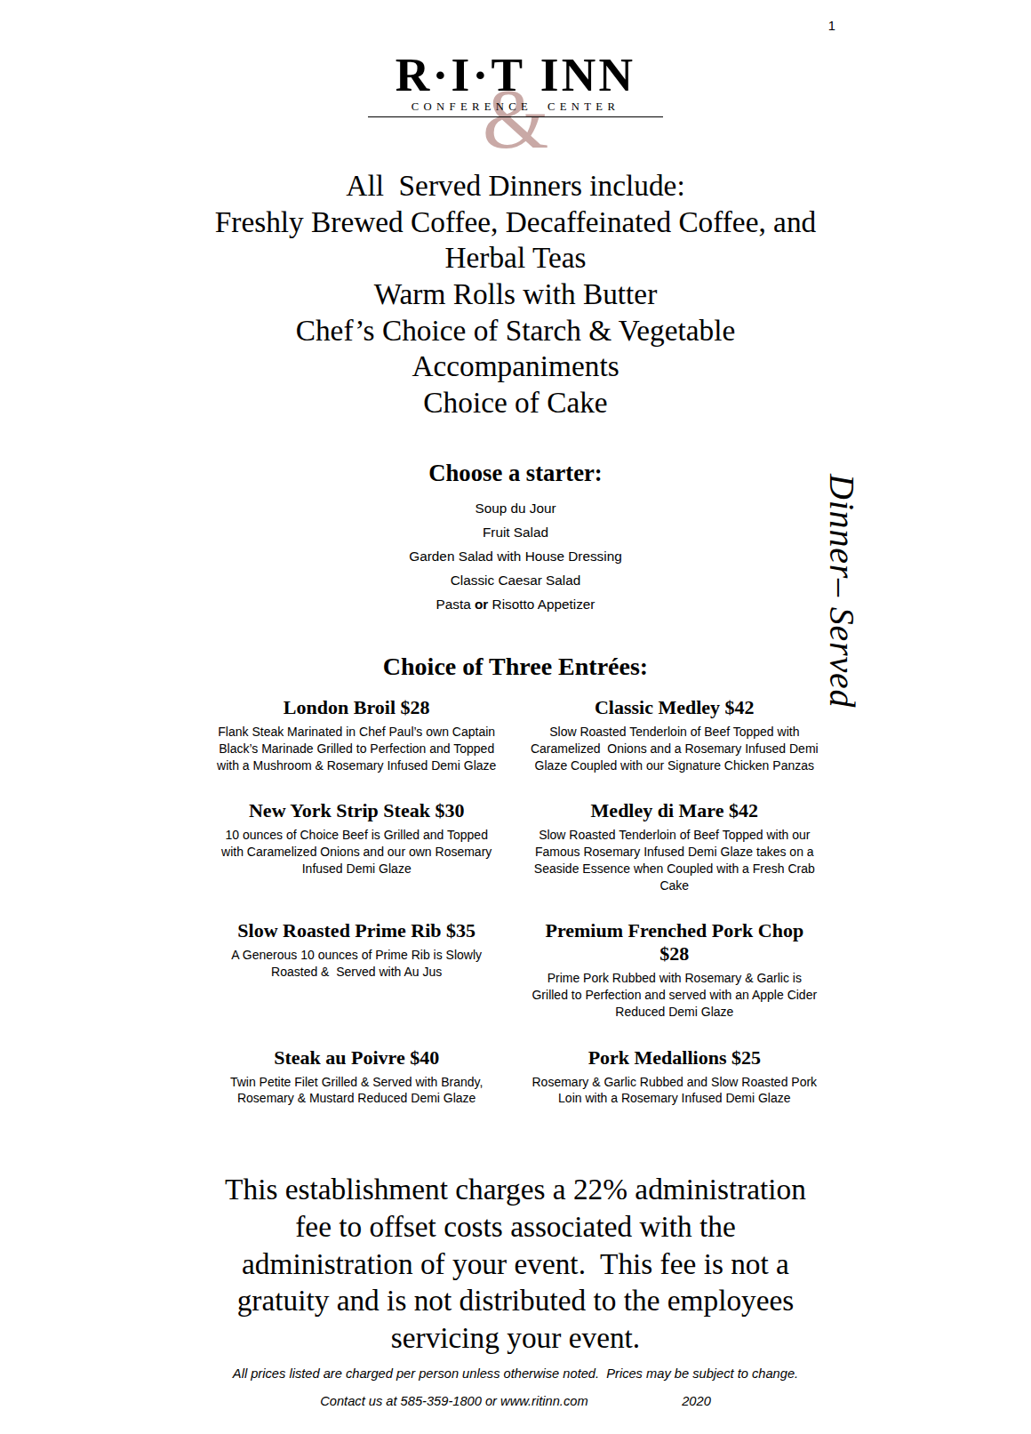1
&
R·I·T INN
CONFERENCE CENTER
All Served Dinners include:
Freshly Brewed Coffee, Decaffeinated Coffee, and Herbal Teas
Warm Rolls with Butter
Chef’s Choice of Starch & Vegetable Accompaniments
Choice of Cake
Choose a starter:
Soup du Jour
Fruit Salad
Garden Salad with House Dressing
Classic Caesar Salad
Pasta or Risotto Appetizer
Choice of Three Entrées:
London Broil $28
Flank Steak Marinated in Chef Paul’s own Captain Black’s Marinade Grilled to Perfection and Topped with a Mushroom & Rosemary Infused Demi Glaze
Classic Medley $42
Slow Roasted Tenderloin of Beef Topped with Caramelized Onions and a Rosemary Infused Demi Glaze Coupled with our Signature Chicken Panzas
New York Strip Steak $30
10 ounces of Choice Beef is Grilled and Topped with Caramelized Onions and our own Rosemary Infused Demi Glaze
Medley di Mare $42
Slow Roasted Tenderloin of Beef Topped with our Famous Rosemary Infused Demi Glaze takes on a Seaside Essence when Coupled with a Fresh Crab Cake
Slow Roasted Prime Rib $35
A Generous 10 ounces of Prime Rib is Slowly Roasted & Served with Au Jus
Premium Frenched Pork Chop $28
Prime Pork Rubbed with Rosemary & Garlic is Grilled to Perfection and served with an Apple Cider Reduced Demi Glaze
Steak au Poivre $40
Twin Petite Filet Grilled & Served with Brandy, Rosemary & Mustard Reduced Demi Glaze
Pork Medallions $25
Rosemary & Garlic Rubbed and Slow Roasted Pork Loin with a Rosemary Infused Demi Glaze
Dinner– Served
This establishment charges a 22% administration fee to offset costs associated with the administration of your event. This fee is not a gratuity and is not distributed to the employees servicing your event.
All prices listed are charged per person unless otherwise noted. Prices may be subject to change.
Contact us at 585-359-1800 or www.ritinn.com 2020